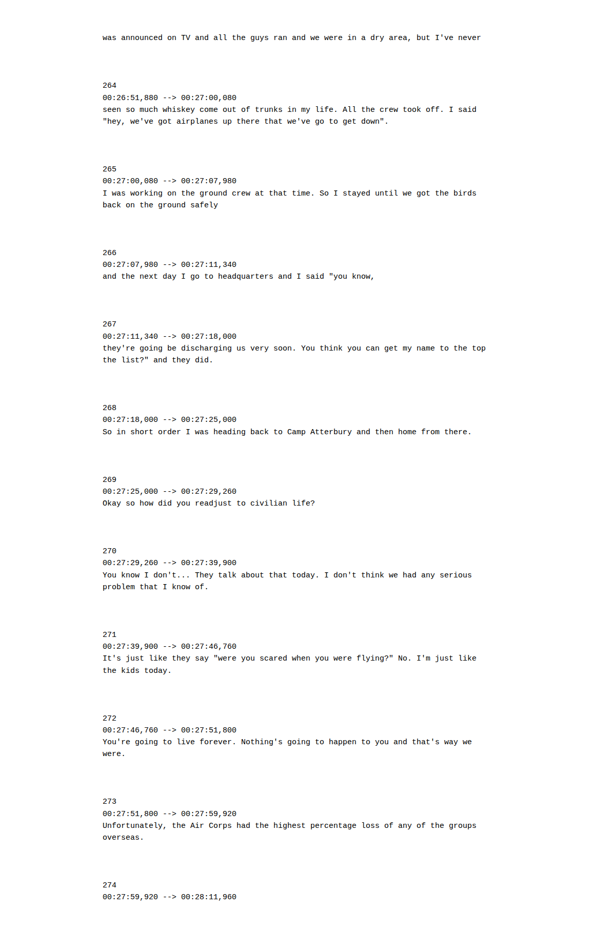was announced on TV and all the guys ran and we were in a dry area, but I've never
26400:26:51,880 --> 00:27:00,080 seen so much whiskey come out of trunks in my life. All the crew took off. I said "hey, we've got airplanes up there that we've go to get down".
26500:27:00,080 --> 00:27:07,980 I was working on the ground crew at that time. So I stayed until we got the birds back on the ground safely
26600:27:07,980 --> 00:27:11,340 and the next day I go to headquarters and I said "you know,
26700:27:11,340 --> 00:27:18,000 they're going be discharging us very soon. You think you can get my name to the top the list?" and they did.
26800:27:18,000 --> 00:27:25,000 So in short order I was heading back to Camp Atterbury and then home from there.
26900:27:25,000 --> 00:27:29,260 Okay so how did you readjust to civilian life?
27000:27:29,260 --> 00:27:39,900 You know I don't... They talk about that today. I don't think we had any serious problem that I know of.
27100:27:39,900 --> 00:27:46,760 It's just like they say "were you scared when you were flying?" No. I'm just like the kids today.
27200:27:46,760 --> 00:27:51,800 You're going to live forever. Nothing's going to happen to you and that's way we were.
27300:27:51,800 --> 00:27:59,920 Unfortunately, the Air Corps had the highest percentage loss of any of the groups overseas.
27400:27:59,920 --> 00:28:11,960